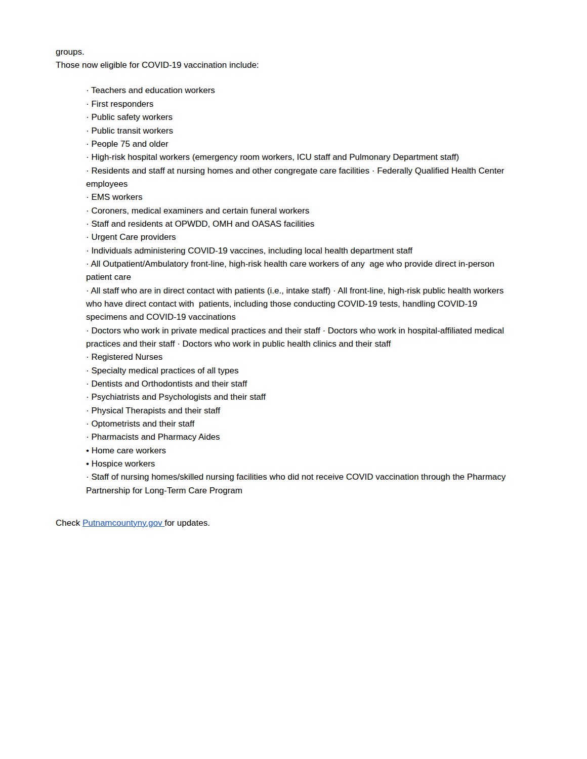groups.
Those now eligible for COVID-19 vaccination include:
· Teachers and education workers
· First responders
· Public safety workers
· Public transit workers
· People 75 and older
· High-risk hospital workers (emergency room workers, ICU staff and Pulmonary Department staff)
· Residents and staff at nursing homes and other congregate care facilities · Federally Qualified Health Center employees
· EMS workers
· Coroners, medical examiners and certain funeral workers
· Staff and residents at OPWDD, OMH and OASAS facilities
· Urgent Care providers
· Individuals administering COVID-19 vaccines, including local health department staff
· All Outpatient/Ambulatory front-line, high-risk health care workers of any age who provide direct in-person patient care
· All staff who are in direct contact with patients (i.e., intake staff) · All front-line, high-risk public health workers who have direct contact with patients, including those conducting COVID-19 tests, handling COVID-19 specimens and COVID-19 vaccinations
· Doctors who work in private medical practices and their staff · Doctors who work in hospital-affiliated medical practices and their staff · Doctors who work in public health clinics and their staff
· Registered Nurses
· Specialty medical practices of all types
· Dentists and Orthodontists and their staff
· Psychiatrists and Psychologists and their staff
· Physical Therapists and their staff
· Optometrists and their staff
· Pharmacists and Pharmacy Aides
• Home care workers
• Hospice workers
· Staff of nursing homes/skilled nursing facilities who did not receive COVID vaccination through the Pharmacy Partnership for Long-Term Care Program
Check Putnamcountyny.gov for updates.